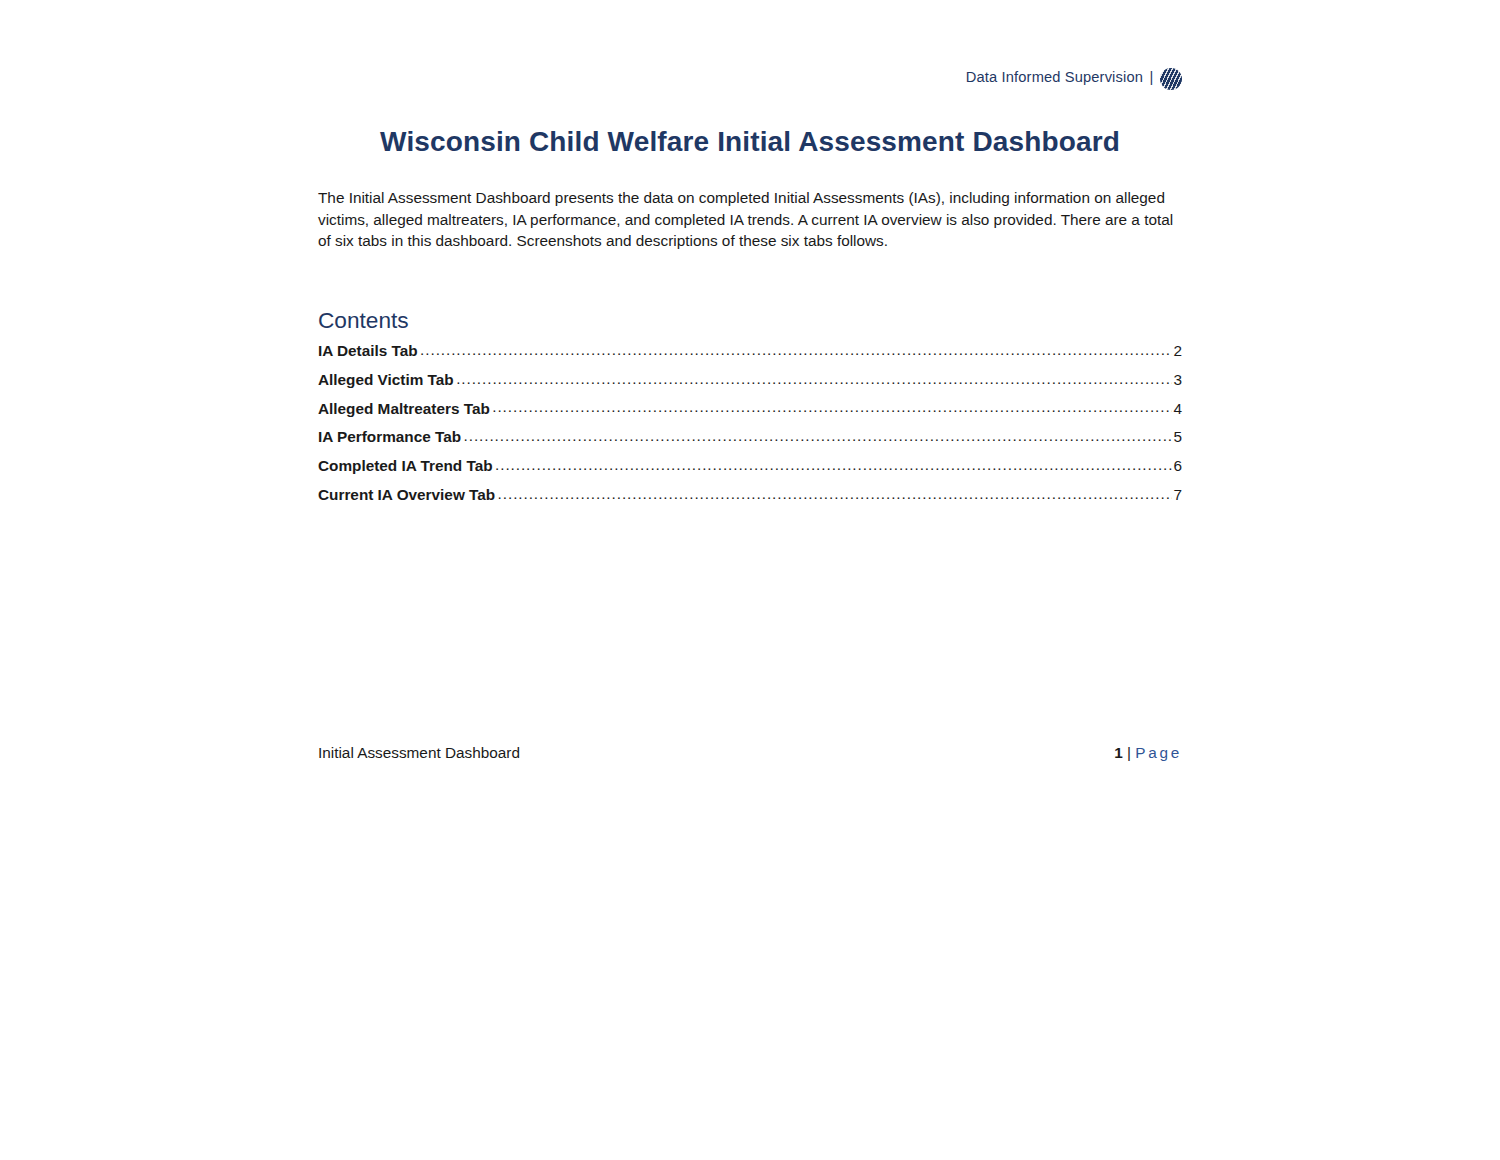Data Informed Supervision |
Wisconsin Child Welfare Initial Assessment Dashboard
The Initial Assessment Dashboard presents the data on completed Initial Assessments (IAs), including information on alleged victims, alleged maltreaters, IA performance, and completed IA trends. A current IA overview is also provided. There are a total of six tabs in this dashboard. Screenshots and descriptions of these six tabs follows.
Contents
IA Details Tab .................................................................................................................................................................. 2
Alleged Victim Tab .............................................................................................................................................................. 3
Alleged Maltreaters Tab ..................................................................................................................................................... 4
IA Performance Tab ............................................................................................................................................................ 5
Completed IA Trend Tab ..................................................................................................................................................... 6
Current IA Overview Tab .................................................................................................................................................... 7
Initial Assessment Dashboard 1 | Page